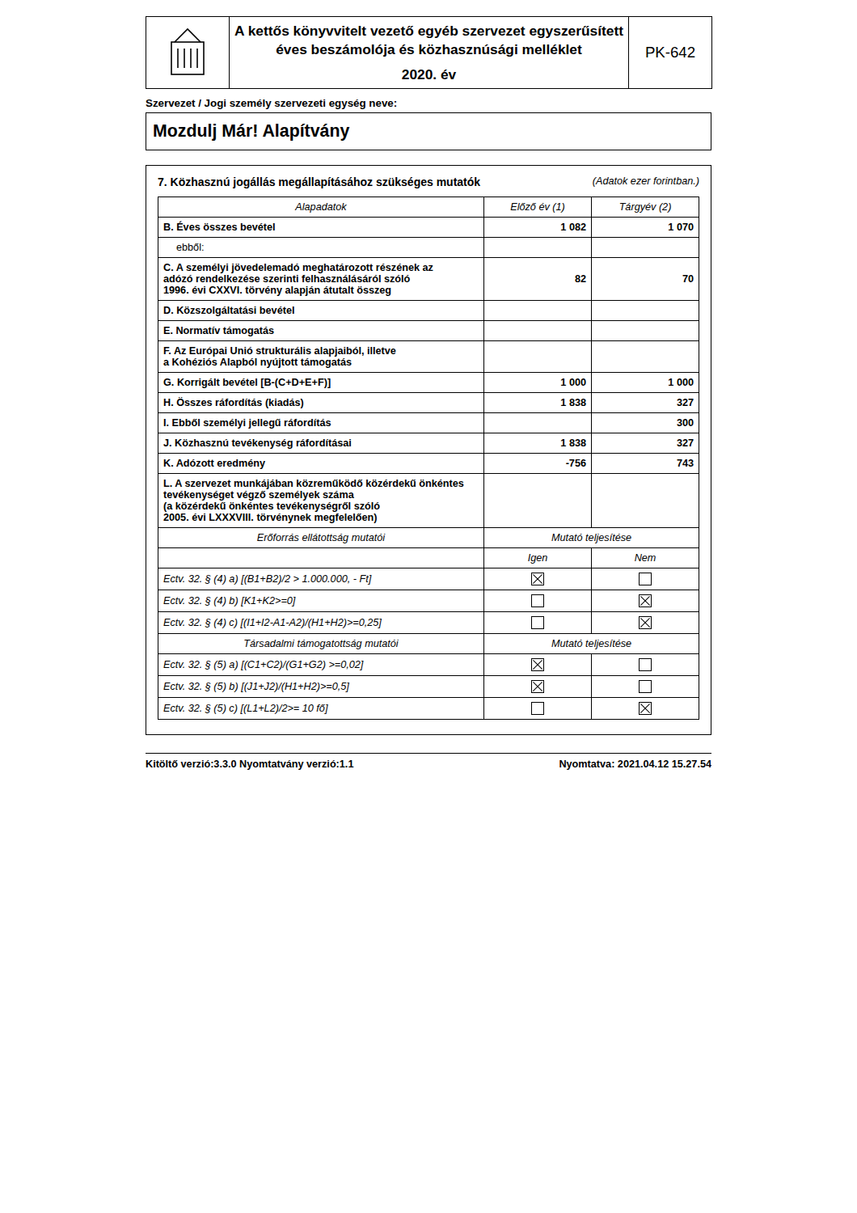A kettős könyvvitelt vezető egyéb szervezet egyszerűsített
éves beszámolója és közhasznúsági melléklet
2020. év
PK-642
Szervezet / Jogi személy szervezeti egység neve:
Mozdulj Már! Alapítvány
7. Közhasznú jogállás megállapításához szükséges mutatók (Adatok ezer forintban.)
| Alapadatok | Előző év (1) | Tárgyév (2) |
| --- | --- | --- |
| B. Éves összes bevétel | 1 082 | 1 070 |
| ebből: | | |
| C. A személyi jövedelemadó meghatározott részének az adózó rendelkezése szerinti felhasználásáról szóló 1996. évi CXXVI. törvény alapján átutalt összeg | 82 | 70 |
| D. Közszolgáltatási bevétel | | |
| E. Normatív támogatás | | |
| F. Az Európai Unió strukturális alapjaiból, illetve a Kohéziós Alapból nyújtott támogatás | | |
| G. Korrigált bevétel [B-(C+D+E+F)] | 1 000 | 1 000 |
| H. Összes ráfordítás (kiadás) | 1 838 | 327 |
| I. Ebből személyi jellegű ráfordítás | | 300 |
| J. Közhasznú tevékenység ráfordításai | 1 838 | 327 |
| K. Adózott eredmény | -756 | 743 |
| L. A szervezet munkájában közreműködő közérdekű önkéntes tevékenységet végző személyek száma (a közérdekű önkéntes tevékenységről szóló 2005. évi LXXXVIII. törvénynek megfelelően) | | |
| Erőforrás ellátottság mutatói | Mutató teljesítése |
| | Igen | Nem |
| Ectv. 32. § (4) a) [(B1+B2)/2 > 1.000.000, - Ft] | | |
| Ectv. 32. § (4) b) [K1+K2>=0] | | |
| Ectv. 32. § (4) c) [(I1+I2-A1-A2)/(H1+H2)>=0,25] | | |
| Társadalmi támogatottság mutatói | Mutató teljesítése |
| Ectv. 32. § (5) a) [(C1+C2)/(G1+G2) >=0,02] | | |
| Ectv. 32. § (5) b) [(J1+J2)/(H1+H2)>=0,5] | | |
| Ectv. 32. § (5) c) [(L1+L2)/2>= 10 fő] | | |
Kitöltő verzió:3.3.0 Nyomtatvány verzió:1.1 Nyomtatva: 2021.04.12 15.27.54